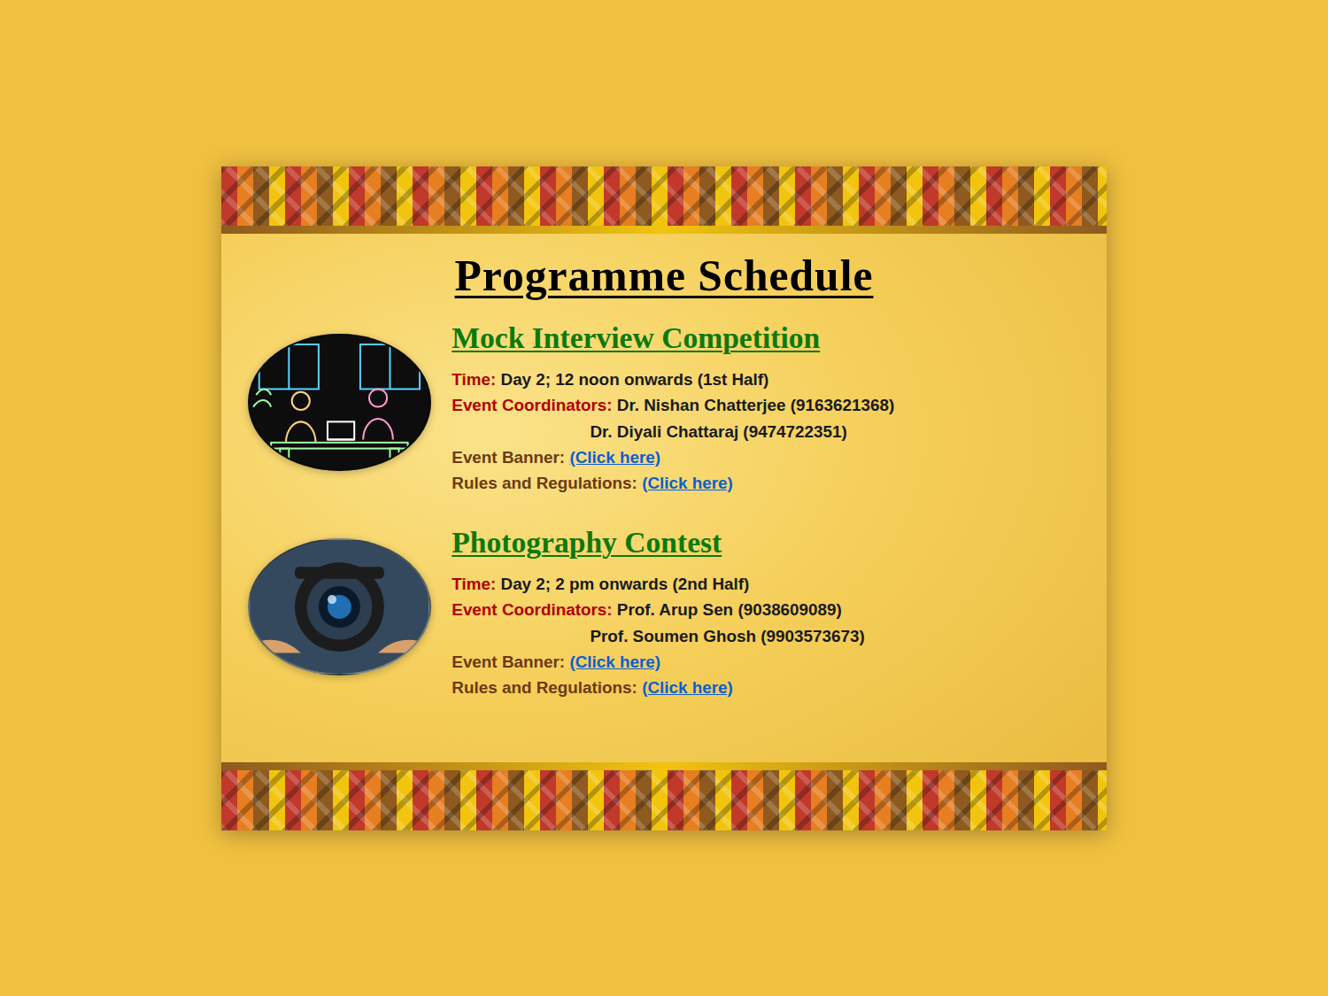Programme Schedule
Mock Interview Competition
Time: Day 2; 12 noon onwards (1st Half)
Event Coordinators: Dr. Nishan Chatterjee (9163621368)
Dr. Diyali Chattaraj (9474722351)
Event Banner: (Click here)
Rules and Regulations: (Click here)
Photography Contest
Time: Day 2; 2 pm onwards (2nd Half)
Event Coordinators: Prof. Arup Sen (9038609089)
Prof. Soumen Ghosh (9903573673)
Event Banner: (Click here)
Rules and Regulations: (Click here)